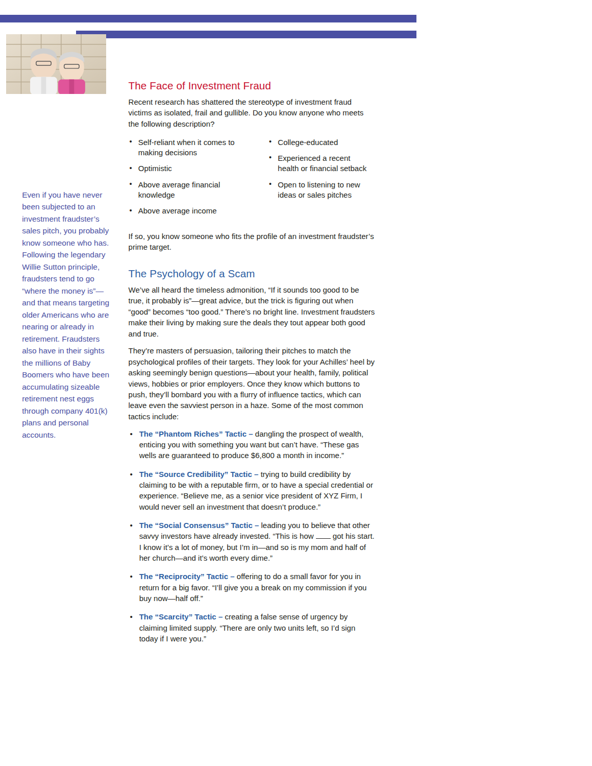Even if you have never been subjected to an investment fraudster’s sales pitch, you probably know someone who has. Following the legendary Willie Sutton principle, fraudsters tend to go “where the money is”—and that means targeting older Americans who are nearing or already in retirement. Fraudsters also have in their sights the millions of Baby Boomers who have been accumulating sizeable retirement nest eggs through company 401(k) plans and personal accounts.
The Face of Investment Fraud
Recent research has shattered the stereotype of investment fraud victims as isolated, frail and gullible. Do you know anyone who meets the following description?
Self-reliant when it comes to making decisions
Optimistic
Above average financial knowledge
Above average income
College-educated
Experienced a recent health or financial setback
Open to listening to new ideas or sales pitches
If so, you know someone who fits the profile of an investment fraudster’s prime target.
The Psychology of a Scam
We’ve all heard the timeless admonition, “If it sounds too good to be true, it probably is”—great advice, but the trick is figuring out when “good” becomes “too good.” There’s no bright line. Investment fraudsters make their living by making sure the deals they tout appear both good and true.
They’re masters of persuasion, tailoring their pitches to match the psychological profiles of their targets. They look for your Achilles’ heel by asking seemingly benign questions—about your health, family, political views, hobbies or prior employers. Once they know which buttons to push, they’ll bombard you with a flurry of influence tactics, which can leave even the savviest person in a haze. Some of the most common tactics include:
The “Phantom Riches” Tactic – dangling the prospect of wealth, enticing you with something you want but can’t have. “These gas wells are guaranteed to produce $6,800 a month in income.”
The “Source Credibility” Tactic – trying to build credibility by claiming to be with a reputable firm, or to have a special credential or experience. “Believe me, as a senior vice president of XYZ Firm, I would never sell an investment that doesn’t produce.”
The “Social Consensus” Tactic – leading you to believe that other savvy investors have already invested. “This is how got his start. I know it’s a lot of money, but I’m in—and so is my mom and half of her church—and it’s worth every dime.”
The “Reciprocity” Tactic – offering to do a small favor for you in return for a big favor. “I’ll give you a break on my commission if you buy now—half off.”
The “Scarcity” Tactic – creating a false sense of urgency by claiming limited supply. “There are only two units left, so I’d sign today if I were you.”